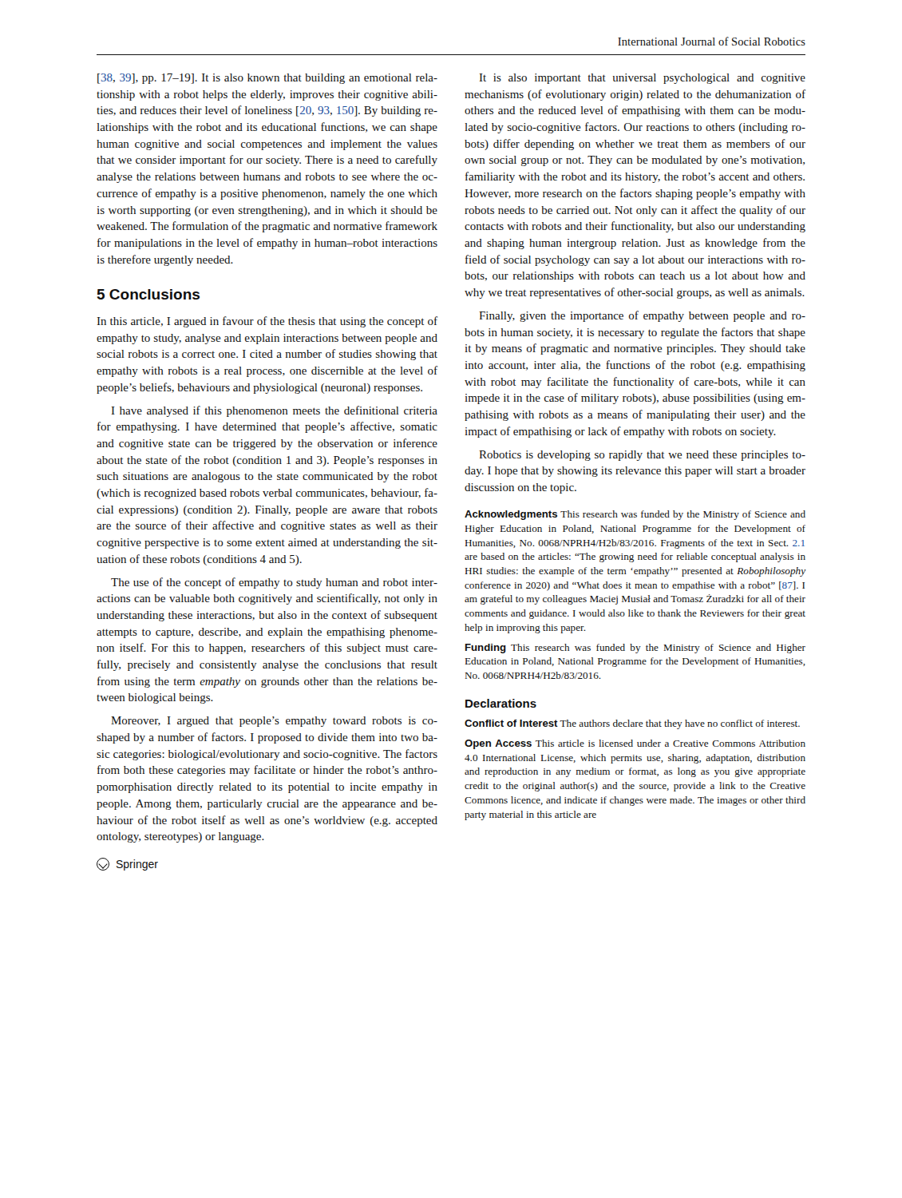International Journal of Social Robotics
[38, 39], pp. 17–19]. It is also known that building an emotional relationship with a robot helps the elderly, improves their cognitive abilities, and reduces their level of loneliness [20, 93, 150]. By building relationships with the robot and its educational functions, we can shape human cognitive and social competences and implement the values that we consider important for our society. There is a need to carefully analyse the relations between humans and robots to see where the occurrence of empathy is a positive phenomenon, namely the one which is worth supporting (or even strengthening), and in which it should be weakened. The formulation of the pragmatic and normative framework for manipulations in the level of empathy in human–robot interactions is therefore urgently needed.
5 Conclusions
In this article, I argued in favour of the thesis that using the concept of empathy to study, analyse and explain interactions between people and social robots is a correct one. I cited a number of studies showing that empathy with robots is a real process, one discernible at the level of people’s beliefs, behaviours and physiological (neuronal) responses.
I have analysed if this phenomenon meets the definitional criteria for empathysing. I have determined that people’s affective, somatic and cognitive state can be triggered by the observation or inference about the state of the robot (condition 1 and 3). People’s responses in such situations are analogous to the state communicated by the robot (which is recognized based robots verbal communicates, behaviour, facial expressions) (condition 2). Finally, people are aware that robots are the source of their affective and cognitive states as well as their cognitive perspective is to some extent aimed at understanding the situation of these robots (conditions 4 and 5).
The use of the concept of empathy to study human and robot interactions can be valuable both cognitively and scientifically, not only in understanding these interactions, but also in the context of subsequent attempts to capture, describe, and explain the empathising phenomenon itself. For this to happen, researchers of this subject must carefully, precisely and consistently analyse the conclusions that result from using the term empathy on grounds other than the relations between biological beings.
Moreover, I argued that people’s empathy toward robots is co-shaped by a number of factors. I proposed to divide them into two basic categories: biological/evolutionary and socio-cognitive. The factors from both these categories may facilitate or hinder the robot’s anthropomorphisation directly related to its potential to incite empathy in people. Among them, particularly crucial are the appearance and behaviour of the robot itself as well as one’s worldview (e.g. accepted ontology, stereotypes) or language.
It is also important that universal psychological and cognitive mechanisms (of evolutionary origin) related to the dehumanization of others and the reduced level of empathising with them can be modulated by socio-cognitive factors. Our reactions to others (including robots) differ depending on whether we treat them as members of our own social group or not. They can be modulated by one’s motivation, familiarity with the robot and its history, the robot’s accent and others. However, more research on the factors shaping people’s empathy with robots needs to be carried out. Not only can it affect the quality of our contacts with robots and their functionality, but also our understanding and shaping human intergroup relation. Just as knowledge from the field of social psychology can say a lot about our interactions with robots, our relationships with robots can teach us a lot about how and why we treat representatives of other-social groups, as well as animals.
Finally, given the importance of empathy between people and robots in human society, it is necessary to regulate the factors that shape it by means of pragmatic and normative principles. They should take into account, inter alia, the functions of the robot (e.g. empathising with robot may facilitate the functionality of care-bots, while it can impede it in the case of military robots), abuse possibilities (using empathising with robots as a means of manipulating their user) and the impact of empathising or lack of empathy with robots on society.
Robotics is developing so rapidly that we need these principles today. I hope that by showing its relevance this paper will start a broader discussion on the topic.
Acknowledgments This research was funded by the Ministry of Science and Higher Education in Poland, National Programme for the Development of Humanities, No. 0068/NPRH4/H2b/83/2016. Fragments of the text in Sect. 2.1 are based on the articles: “The growing need for reliable conceptual analysis in HRI studies: the example of the term ‘empathy’” presented at Robophilosophy conference in 2020) and “What does it mean to empathise with a robot” [87]. I am grateful to my colleagues Maciej Musiał and Tomasz Żuradzki for all of their comments and guidance. I would also like to thank the Reviewers for their great help in improving this paper.
Funding This research was funded by the Ministry of Science and Higher Education in Poland, National Programme for the Development of Humanities, No. 0068/NPRH4/H2b/83/2016.
Declarations
Conflict of Interest The authors declare that they have no conflict of interest.
Open Access This article is licensed under a Creative Commons Attribution 4.0 International License, which permits use, sharing, adaptation, distribution and reproduction in any medium or format, as long as you give appropriate credit to the original author(s) and the source, provide a link to the Creative Commons licence, and indicate if changes were made. The images or other third party material in this article are
Springer